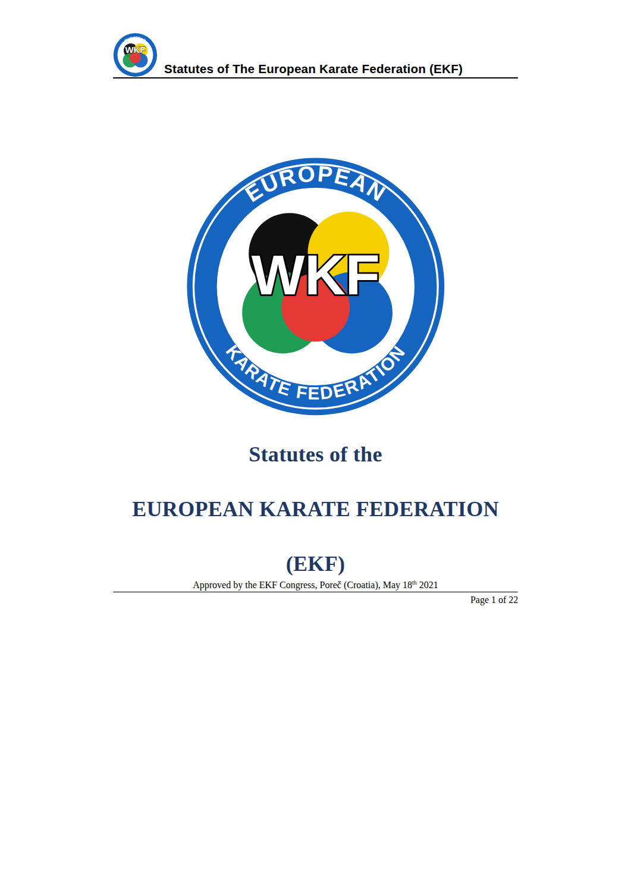WKF EUROPEAN KARATE FEDERATION
Statutes of The European Karate Federation (EKF)
WKF EUROPEAN KARATE FEDERATION
Statutes of the
EUROPEAN KARATE FEDERATION
(EKF)
Approved by the EKF Congress, Poreč (Croatia), May 18th 2021
Page 1 of 22